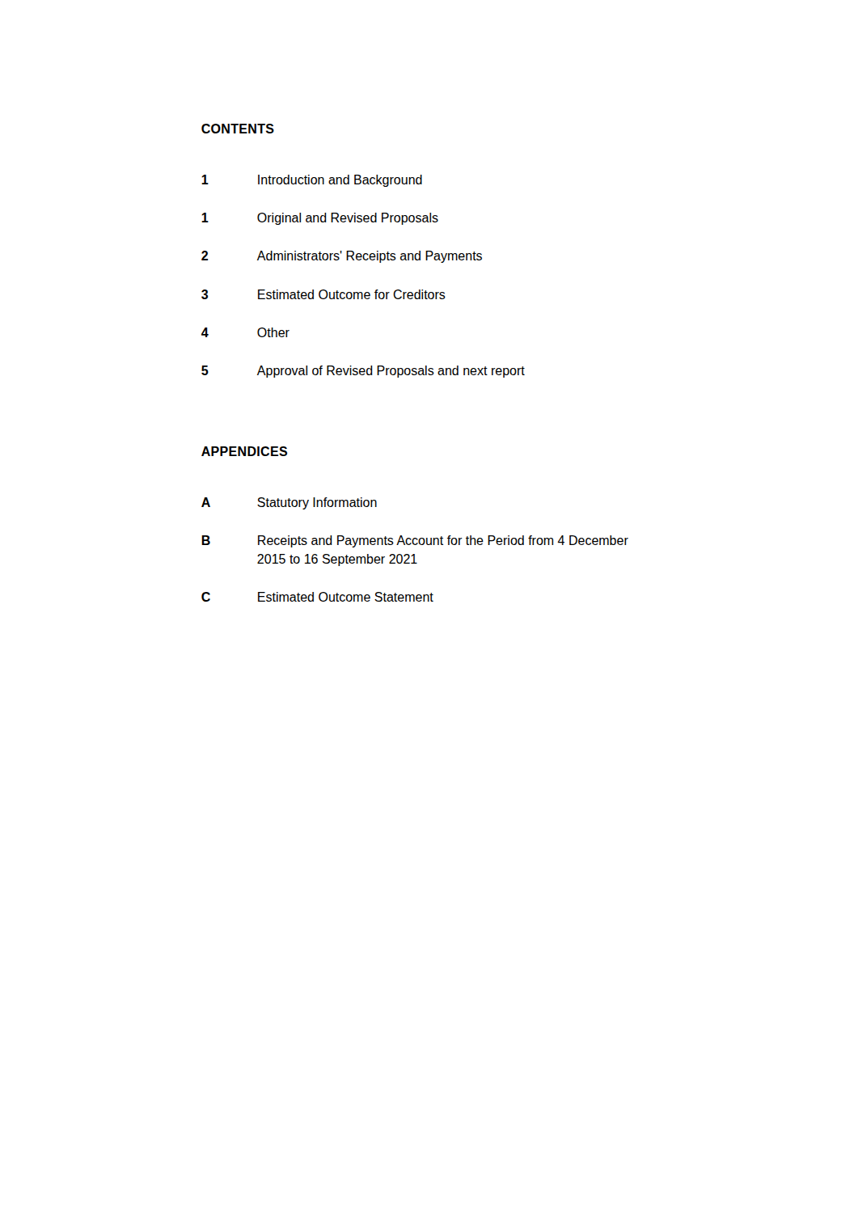CONTENTS
| 1 | Introduction and Background |
| 1 | Original and Revised Proposals |
| 2 | Administrators' Receipts and Payments |
| 3 | Estimated Outcome for Creditors |
| 4 | Other |
| 5 | Approval of Revised Proposals and next report |
APPENDICES
| A | Statutory Information |
| B | Receipts and Payments Account for the Period from 4 December 2015 to 16 September 2021 |
| C | Estimated Outcome Statement |